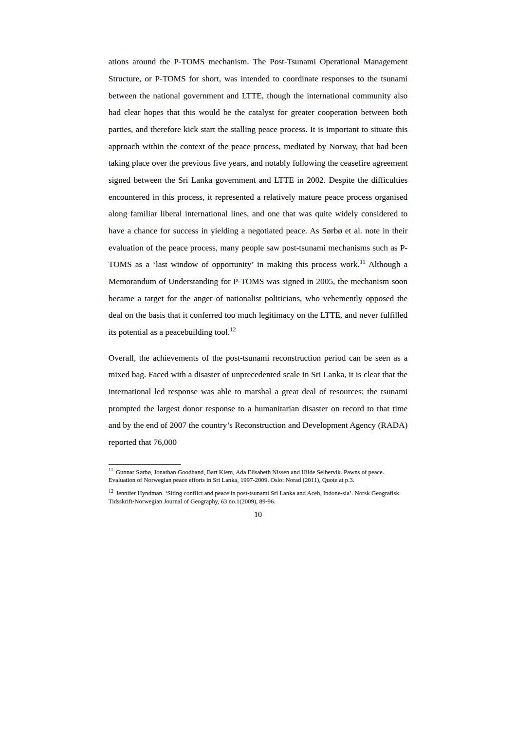ations around the P-TOMS mechanism. The Post-Tsunami Operational Management Structure, or P-TOMS for short, was intended to coordinate responses to the tsunami between the national government and LTTE, though the international community also had clear hopes that this would be the catalyst for greater cooperation between both parties, and therefore kick start the stalling peace process. It is important to situate this approach within the context of the peace process, mediated by Norway, that had been taking place over the previous five years, and notably following the ceasefire agreement signed between the Sri Lanka government and LTTE in 2002. Despite the difficulties encountered in this process, it represented a relatively mature peace process organised along familiar liberal international lines, and one that was quite widely considered to have a chance for success in yielding a negotiated peace. As Sørbø et al. note in their evaluation of the peace process, many people saw post-tsunami mechanisms such as P-TOMS as a ‘last window of opportunity’ in making this process work.11 Although a Memorandum of Understanding for P-TOMS was signed in 2005, the mechanism soon became a target for the anger of nationalist politicians, who vehemently opposed the deal on the basis that it conferred too much legitimacy on the LTTE, and never fulfilled its potential as a peacebuilding tool.12
Overall, the achievements of the post-tsunami reconstruction period can be seen as a mixed bag. Faced with a disaster of unprecedented scale in Sri Lanka, it is clear that the international led response was able to marshal a great deal of resources; the tsunami prompted the largest donor response to a humanitarian disaster on record to that time and by the end of 2007 the country’s Reconstruction and Development Agency (RADA) reported that 76,000
11 Gunnar Sørbø, Jonathan Goodhand, Bart Klem, Ada Elisabeth Nissen and Hilde Selbervik. Pawns of peace. Evaluation of Norwegian peace efforts in Sri Lanka, 1997-2009. Oslo: Norad (2011), Quote at p.3.
12 Jennifer Hyndman. ‘Siting conflict and peace in post-tsunami Sri Lanka and Aceh, Indone-sia’. Norsk Geografisk Tidsskrift-Norwegian Journal of Geography, 63 no.1(2009), 89-96.
10